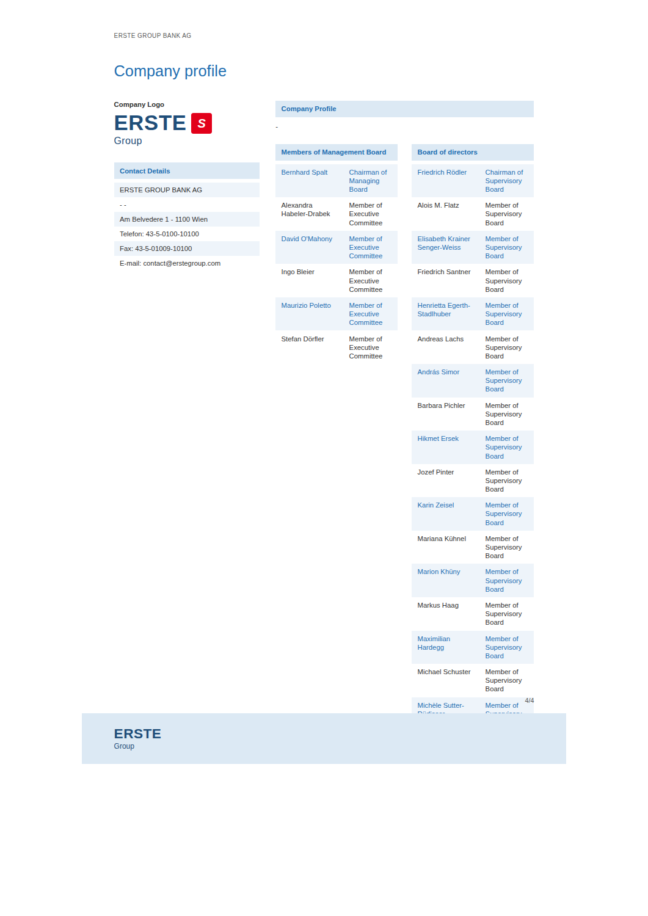ERSTE GROUP BANK AG
Company profile
Company Logo
ERSTE Group
Contact Details
| ERSTE GROUP BANK AG |
| - - |
| Am Belvedere 1 - 1100 Wien |
| Telefon: 43-5-0100-10100 |
| Fax: 43-5-01009-10100 |
| E-mail: contact@erstegroup.com |
Company Profile
-
Members of Management Board
| Bernhard Spalt | Chairman of Managing Board |
| Alexandra Habeler-Drabek | Member of Executive Committee |
| David O'Mahony | Member of Executive Committee |
| Ingo Bleier | Member of Executive Committee |
| Maurizio Poletto | Member of Executive Committee |
| Stefan Dörfler | Member of Executive Committee |
Board of directors
| Friedrich Rödler | Chairman of Supervisory Board |
| Alois M. Flatz | Member of Supervisory Board |
| Elisabeth Krainer Senger-Weiss | Member of Supervisory Board |
| Friedrich Santner | Member of Supervisory Board |
| Henrietta Egerth-Stadlhuber | Member of Supervisory Board |
| Andreas Lachs | Member of Supervisory Board |
| András Simor | Member of Supervisory Board |
| Barbara Pichler | Member of Supervisory Board |
| Hikmet Ersek | Member of Supervisory Board |
| Jozef Pinter | Member of Supervisory Board |
| Karin Zeisel | Member of Supervisory Board |
| Mariana Kühnel | Member of Supervisory Board |
| Marion Khüny | Member of Supervisory Board |
| Markus Haag | Member of Supervisory Board |
| Maximilian Hardegg | Member of Supervisory Board |
| Michael Schuster | Member of Supervisory Board |
| Michèle Sutter-Rüdisser | Member of Supervisory Board |
| Regina Haberhauer | Member of Supervisory Board |
4/4
ERSTE Group